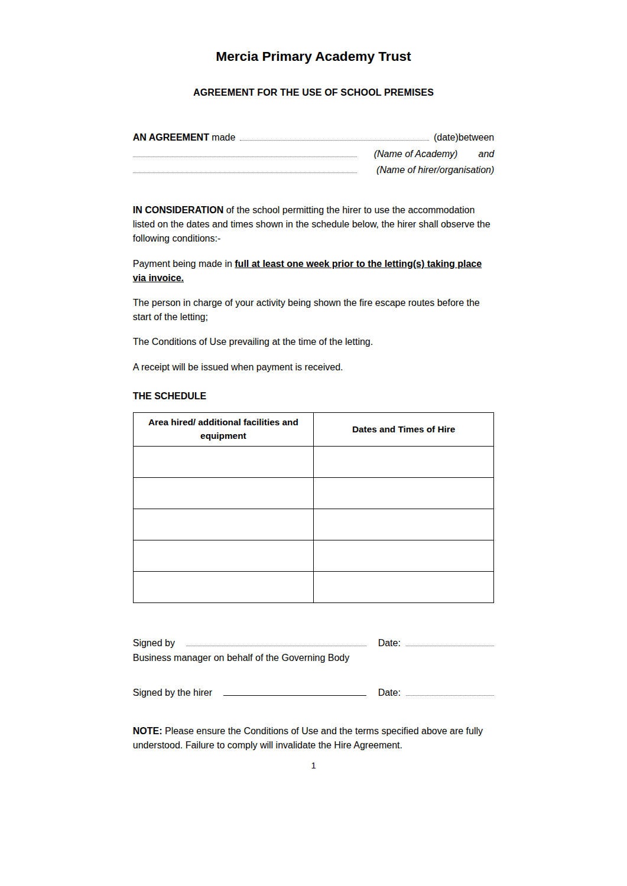Mercia Primary Academy Trust
AGREEMENT FOR THE USE OF SCHOOL PREMISES
AN AGREEMENT made (date) between
(Name of Academy)and
(Name of hirer/organisation)
IN CONSIDERATION of the school permitting the hirer to use the accommodation listed on the dates and times shown in the schedule below, the hirer shall observe the following conditions:-
Payment being made in full at least one week prior to the letting(s) taking place via invoice.
The person in charge of your activity being shown the fire escape routes before the start of the letting;
The Conditions of Use prevailing at the time of the letting.
A receipt will be issued when payment is received.
THE SCHEDULE
| Area hired/ additional facilities and equipment | Dates and Times of Hire |
| --- | --- |
Signed by Date:
Business manager on behalf of the Governing Body
Signed by the hirer Date:
NOTE: Please ensure the Conditions of Use and the terms specified above are fully understood. Failure to comply will invalidate the Hire Agreement.
1